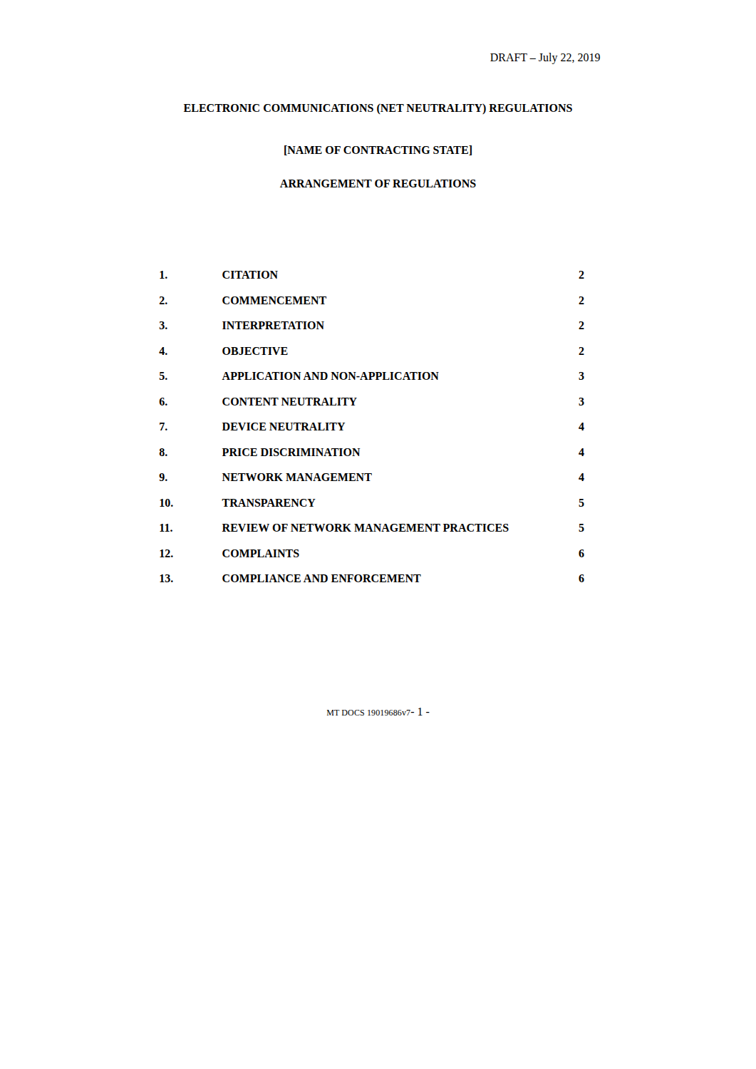DRAFT – July 22, 2019
ELECTRONIC COMMUNICATIONS (NET NEUTRALITY) REGULATIONS
[NAME OF CONTRACTING STATE]
ARRANGEMENT OF REGULATIONS
| 1. | CITATION | 2 |
| 2. | COMMENCEMENT | 2 |
| 3. | INTERPRETATION | 2 |
| 4. | OBJECTIVE | 2 |
| 5. | APPLICATION AND NON-APPLICATION | 3 |
| 6. | CONTENT NEUTRALITY | 3 |
| 7. | DEVICE NEUTRALITY | 4 |
| 8. | PRICE DISCRIMINATION | 4 |
| 9. | NETWORK MANAGEMENT | 4 |
| 10. | TRANSPARENCY | 5 |
| 11. | REVIEW OF NETWORK MANAGEMENT PRACTICES | 5 |
| 12. | COMPLAINTS | 6 |
| 13. | COMPLIANCE AND ENFORCEMENT | 6 |
MT DOCS 19019686v7- 1 -